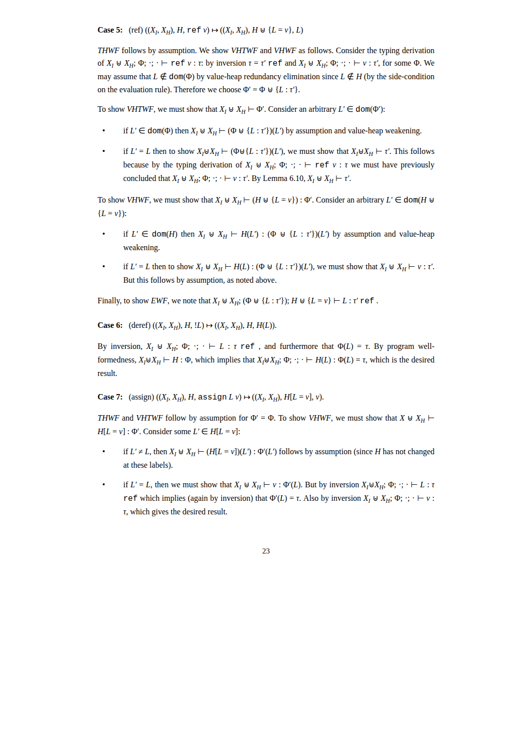Case 5: (ref) ((XI, XH), H, ref v) ↦ ((XI, XH), H ⊎ {L = v}, L)
THWF follows by assumption. We show VHTWF and VHWF as follows. Consider the typing derivation of XI ⊎ XH; Φ; ·; · ⊢ ref v : τ: by inversion τ = τ′ ref and XI ⊎ XH; Φ; ·; · ⊢ v : τ′, for some Φ. We may assume that L ∉ dom(Φ) by value-heap redundancy elimination since L ∉ H (by the side-condition on the evaluation rule). Therefore we choose Φ′ = Φ ⊎ {L : τ′}.
To show VHTWF, we must show that XI ⊎ XH ⊢ Φ′. Consider an arbitrary L′ ∈ dom(Φ′):
if L′ ∈ dom(Φ) then XI ⊎ XH ⊢ (Φ ⊎ {L : τ′})(L′) by assumption and value-heap weakening.
if L′ = L then to show XI⊎XH ⊢ (Φ⊎{L : τ′})(L′), we must show that XI⊎XH ⊢ τ′. This follows because by the typing derivation of XI ⊎ XH; Φ; ·; · ⊢ ref v : τ we must have previously concluded that XI ⊎ XH; Φ; ·; · ⊢ v : τ′. By Lemma 6.10, XI ⊎ XH ⊢ τ′.
To show VHWF, we must show that XI ⊎ XH ⊢ (H ⊎ {L = v}) : Φ′. Consider an arbitrary L′ ∈ dom(H ⊎ {L = v}):
if L′ ∈ dom(H) then XI ⊎ XH ⊢ H(L′) : (Φ ⊎ {L : τ′})(L′) by assumption and value-heap weakening.
if L′ = L then to show XI ⊎ XH ⊢ H(L) : (Φ ⊎ {L : τ′})(L′), we must show that XI ⊎ XH ⊢ v : τ′. But this follows by assumption, as noted above.
Finally, to show EWF, we note that XI ⊎ XH; (Φ ⊎ {L : τ′}); H ⊎ {L = v} ⊢ L : τ′ ref .
Case 6: (deref) ((XI, XH), H, !L) ↦ ((XI, XH), H, H(L)).
By inversion, XI ⊎ XH; Φ; ·; · ⊢ L : τ ref , and furthermore that Φ(L) = τ. By program well-formedness, XI⊎XH ⊢ H : Φ, which implies that XI⊎XH; Φ; ·; · ⊢ H(L) : Φ(L) = τ, which is the desired result.
Case 7: (assign) ((XI, XH), H, assign L v) ↦ ((XI, XH), H[L = v], v).
THWF and VHTWF follow by assumption for Φ′ = Φ. To show VHWF, we must show that X ⊎ XH ⊢ H[L = v] : Φ′. Consider some L′ ∈ H[L = v]:
if L′ ≠ L, then XI ⊎ XH ⊢ (H[L = v])(L′) : Φ′(L′) follows by assumption (since H has not changed at these labels).
if L′ = L, then we must show that XI ⊎ XH ⊢ v : Φ′(L). But by inversion XI⊎XH; Φ; ·; · ⊢ L : τ ref which implies (again by inversion) that Φ′(L) = τ. Also by inversion XI ⊎ XH; Φ; ·; · ⊢ v : τ, which gives the desired result.
23